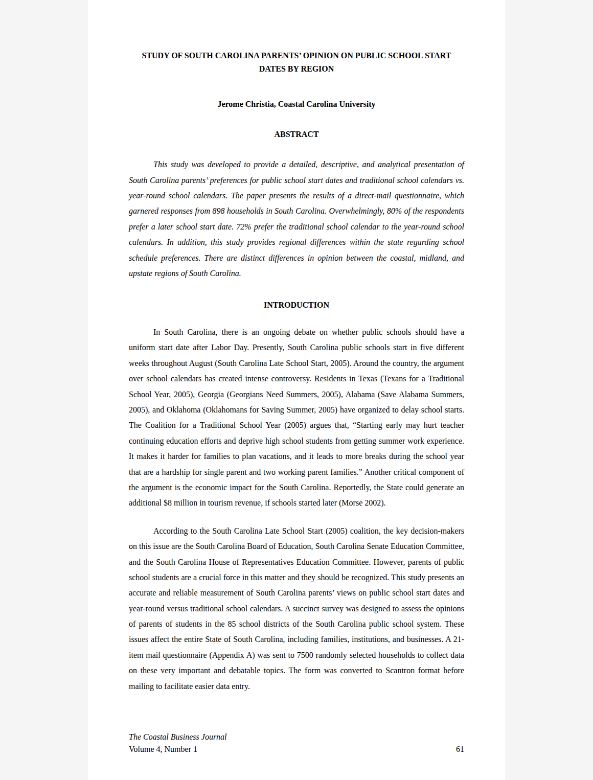STUDY OF SOUTH CAROLINA PARENTS’ OPINION ON PUBLIC SCHOOL START DATES BY REGION
Jerome Christia, Coastal Carolina University
ABSTRACT
This study was developed to provide a detailed, descriptive, and analytical presentation of South Carolina parents’ preferences for public school start dates and traditional school calendars vs. year-round school calendars. The paper presents the results of a direct-mail questionnaire, which garnered responses from 898 households in South Carolina. Overwhelmingly, 80% of the respondents prefer a later school start date. 72% prefer the traditional school calendar to the year-round school calendars. In addition, this study provides regional differences within the state regarding school schedule preferences. There are distinct differences in opinion between the coastal, midland, and upstate regions of South Carolina.
INTRODUCTION
In South Carolina, there is an ongoing debate on whether public schools should have a uniform start date after Labor Day. Presently, South Carolina public schools start in five different weeks throughout August (South Carolina Late School Start, 2005). Around the country, the argument over school calendars has created intense controversy. Residents in Texas (Texans for a Traditional School Year, 2005), Georgia (Georgians Need Summers, 2005), Alabama (Save Alabama Summers, 2005), and Oklahoma (Oklahomans for Saving Summer, 2005) have organized to delay school starts. The Coalition for a Traditional School Year (2005) argues that, “Starting early may hurt teacher continuing education efforts and deprive high school students from getting summer work experience. It makes it harder for families to plan vacations, and it leads to more breaks during the school year that are a hardship for single parent and two working parent families.” Another critical component of the argument is the economic impact for the South Carolina. Reportedly, the State could generate an additional $8 million in tourism revenue, if schools started later (Morse 2002).
According to the South Carolina Late School Start (2005) coalition, the key decision-makers on this issue are the South Carolina Board of Education, South Carolina Senate Education Committee, and the South Carolina House of Representatives Education Committee. However, parents of public school students are a crucial force in this matter and they should be recognized. This study presents an accurate and reliable measurement of South Carolina parents’ views on public school start dates and year-round versus traditional school calendars. A succinct survey was designed to assess the opinions of parents of students in the 85 school districts of the South Carolina public school system. These issues affect the entire State of South Carolina, including families, institutions, and businesses. A 21-item mail questionnaire (Appendix A) was sent to 7500 randomly selected households to collect data on these very important and debatable topics. The form was converted to Scantron format before mailing to facilitate easier data entry.
The Coastal Business JournalVolume 4, Number 1
61